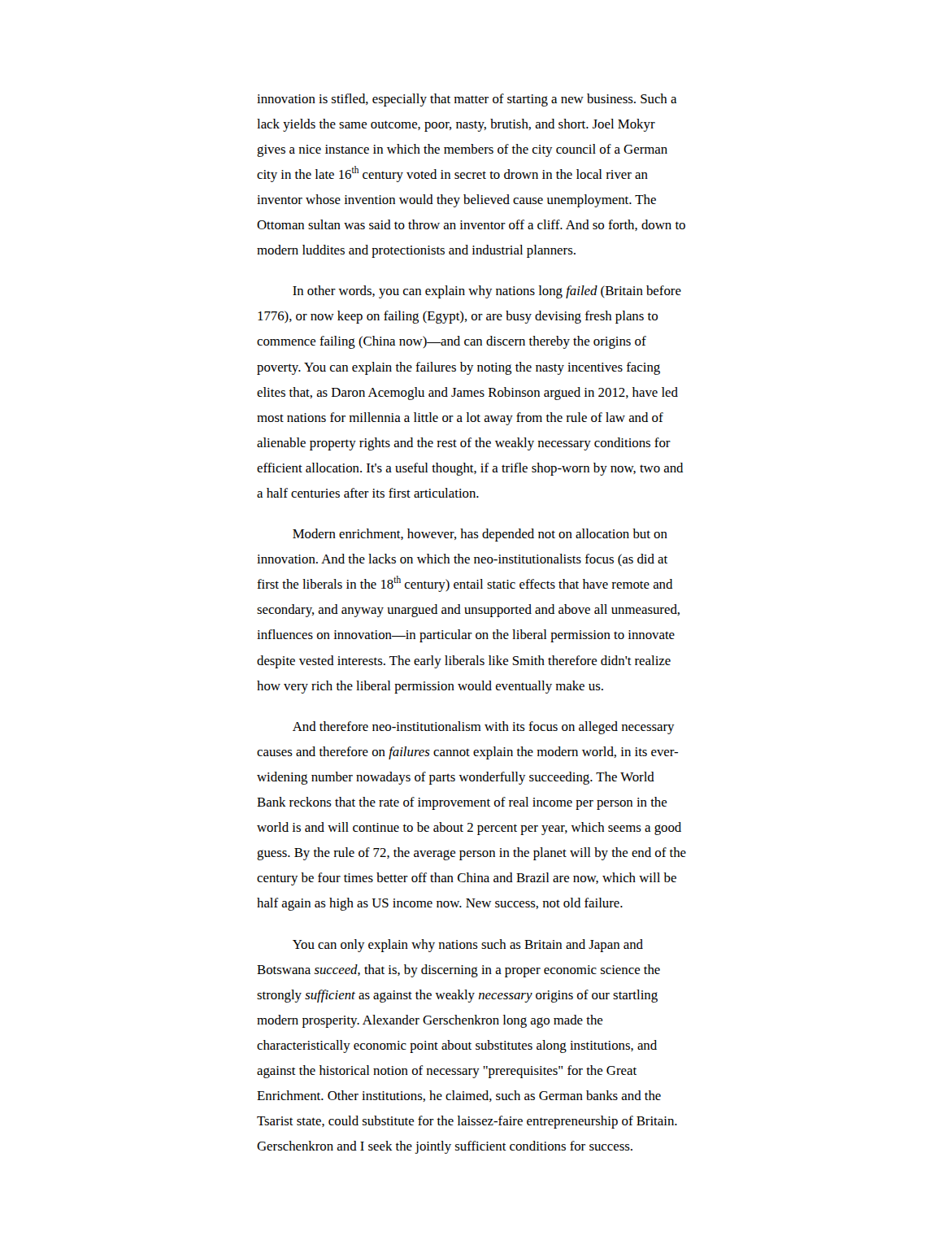innovation is stifled, especially that matter of starting a new business. Such a lack yields the same outcome, poor, nasty, brutish, and short. Joel Mokyr gives a nice instance in which the members of the city council of a German city in the late 16th century voted in secret to drown in the local river an inventor whose invention would they believed cause unemployment. The Ottoman sultan was said to throw an inventor off a cliff. And so forth, down to modern luddites and protectionists and industrial planners.
In other words, you can explain why nations long failed (Britain before 1776), or now keep on failing (Egypt), or are busy devising fresh plans to commence failing (China now)—and can discern thereby the origins of poverty. You can explain the failures by noting the nasty incentives facing elites that, as Daron Acemoglu and James Robinson argued in 2012, have led most nations for millennia a little or a lot away from the rule of law and of alienable property rights and the rest of the weakly necessary conditions for efficient allocation. It's a useful thought, if a trifle shop-worn by now, two and a half centuries after its first articulation.
Modern enrichment, however, has depended not on allocation but on innovation. And the lacks on which the neo-institutionalists focus (as did at first the liberals in the 18th century) entail static effects that have remote and secondary, and anyway unargued and unsupported and above all unmeasured, influences on innovation—in particular on the liberal permission to innovate despite vested interests. The early liberals like Smith therefore didn't realize how very rich the liberal permission would eventually make us.
And therefore neo-institutionalism with its focus on alleged necessary causes and therefore on failures cannot explain the modern world, in its ever-widening number nowadays of parts wonderfully succeeding. The World Bank reckons that the rate of improvement of real income per person in the world is and will continue to be about 2 percent per year, which seems a good guess. By the rule of 72, the average person in the planet will by the end of the century be four times better off than China and Brazil are now, which will be half again as high as US income now. New success, not old failure.
You can only explain why nations such as Britain and Japan and Botswana succeed, that is, by discerning in a proper economic science the strongly sufficient as against the weakly necessary origins of our startling modern prosperity. Alexander Gerschenkron long ago made the characteristically economic point about substitutes along institutions, and against the historical notion of necessary "prerequisites" for the Great Enrichment. Other institutions, he claimed, such as German banks and the Tsarist state, could substitute for the laissez-faire entrepreneurship of Britain. Gerschenkron and I seek the jointly sufficient conditions for success.